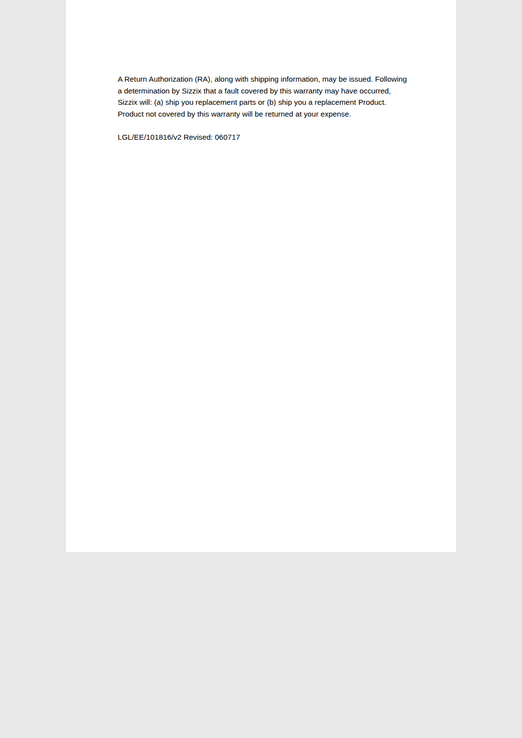A Return Authorization (RA), along with shipping information, may be issued. Following a determination by Sizzix that a fault covered by this warranty may have occurred, Sizzix will: (a) ship you replacement parts or (b) ship you a replacement Product. Product not covered by this warranty will be returned at your expense.
LGL/EE/101816/v2 Revised: 060717